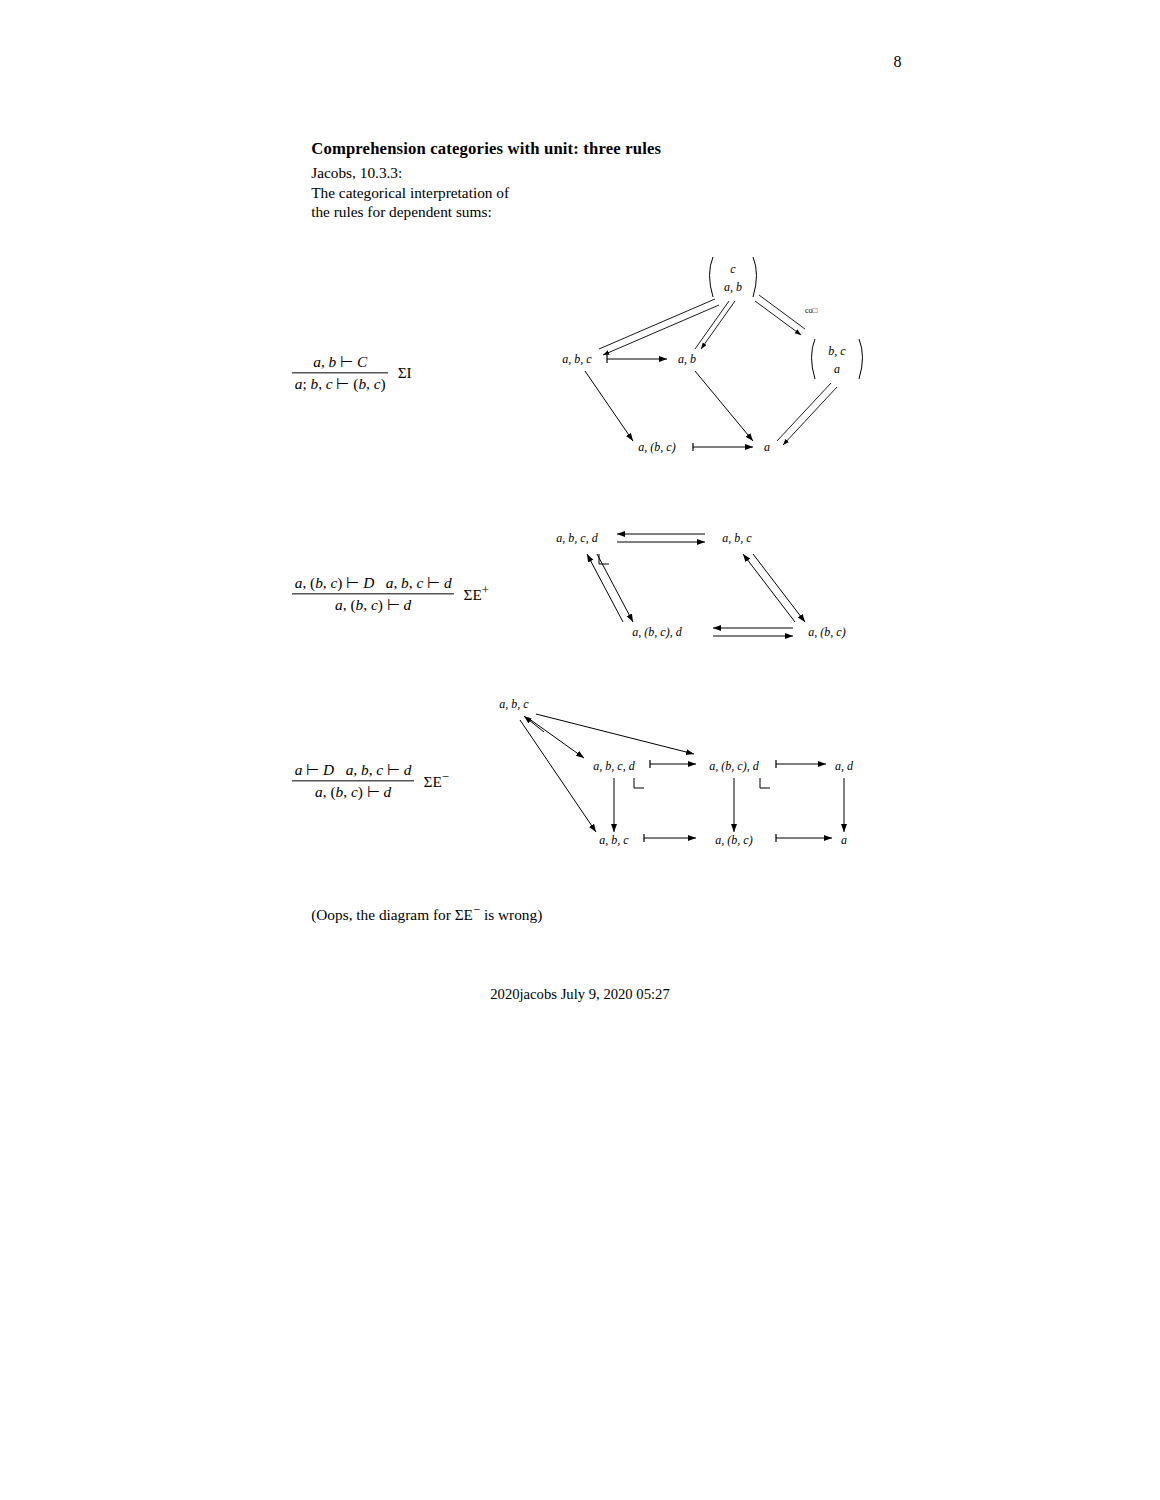8
Comprehension categories with unit: three rules
Jacobs, 10.3.3:
The categorical interpretation of
the rules for dependent sums:
a, b ⊢ C a; b, c ⊢ (b, c) ΣI
c a, b co□ a, b, c a, b b, c a a, (b, c) a
a, (b, c) ⊢ D a, b, c ⊢ d a, (b, c) ⊢ d ΣE+
a, b, c, d a, b, c a, (b, c), d a, (b, c)
a ⊢ D a, b, c ⊢ d a, (b, c) ⊢ d ΣE−
a, b, c a, b, c, d a, (b, c), d a, d a, b, c a, (b, c) a
(Oops, the diagram for ΣE− is wrong)
2020jacobs July 9, 2020 05:27